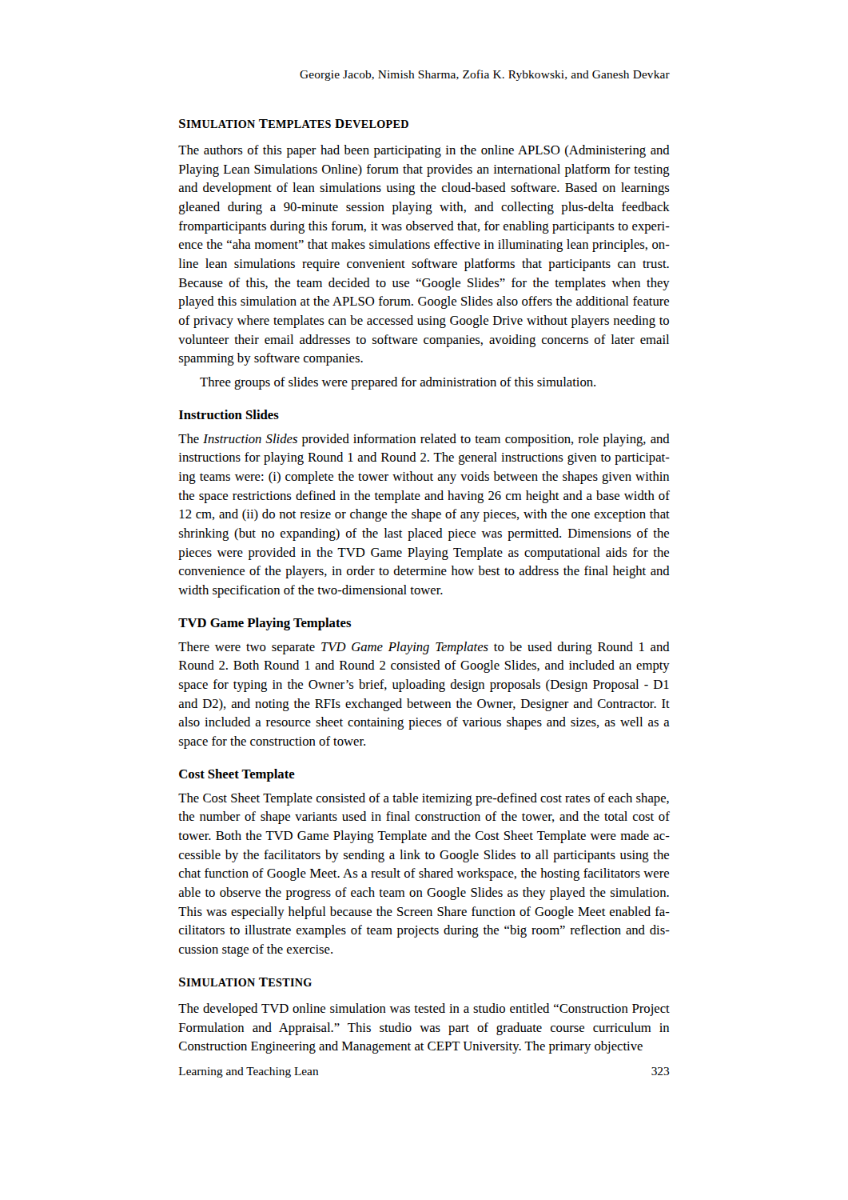Georgie Jacob, Nimish Sharma, Zofia K. Rybkowski, and Ganesh Devkar
SIMULATION TEMPLATES DEVELOPED
The authors of this paper had been participating in the online APLSO (Administering and Playing Lean Simulations Online) forum that provides an international platform for testing and development of lean simulations using the cloud-based software. Based on learnings gleaned during a 90-minute session playing with, and collecting plus-delta feedback fromparticipants during this forum, it was observed that, for enabling participants to experience the “aha moment” that makes simulations effective in illuminating lean principles, online lean simulations require convenient software platforms that participants can trust. Because of this, the team decided to use “Google Slides” for the templates when they played this simulation at the APLSO forum. Google Slides also offers the additional feature of privacy where templates can be accessed using Google Drive without players needing to volunteer their email addresses to software companies, avoiding concerns of later email spamming by software companies.
Three groups of slides were prepared for administration of this simulation.
Instruction Slides
The Instruction Slides provided information related to team composition, role playing, and instructions for playing Round 1 and Round 2. The general instructions given to participating teams were: (i) complete the tower without any voids between the shapes given within the space restrictions defined in the template and having 26 cm height and a base width of 12 cm, and (ii) do not resize or change the shape of any pieces, with the one exception that shrinking (but no expanding) of the last placed piece was permitted. Dimensions of the pieces were provided in the TVD Game Playing Template as computational aids for the convenience of the players, in order to determine how best to address the final height and width specification of the two-dimensional tower.
TVD Game Playing Templates
There were two separate TVD Game Playing Templates to be used during Round 1 and Round 2. Both Round 1 and Round 2 consisted of Google Slides, and included an empty space for typing in the Owner’s brief, uploading design proposals (Design Proposal - D1 and D2), and noting the RFIs exchanged between the Owner, Designer and Contractor. It also included a resource sheet containing pieces of various shapes and sizes, as well as a space for the construction of tower.
Cost Sheet Template
The Cost Sheet Template consisted of a table itemizing pre-defined cost rates of each shape, the number of shape variants used in final construction of the tower, and the total cost of tower. Both the TVD Game Playing Template and the Cost Sheet Template were made accessible by the facilitators by sending a link to Google Slides to all participants using the chat function of Google Meet. As a result of shared workspace, the hosting facilitators were able to observe the progress of each team on Google Slides as they played the simulation. This was especially helpful because the Screen Share function of Google Meet enabled facilitators to illustrate examples of team projects during the “big room” reflection and discussion stage of the exercise.
SIMULATION TESTING
The developed TVD online simulation was tested in a studio entitled “Construction Project Formulation and Appraisal.” This studio was part of graduate course curriculum in Construction Engineering and Management at CEPT University. The primary objective
Learning and Teaching Lean
323